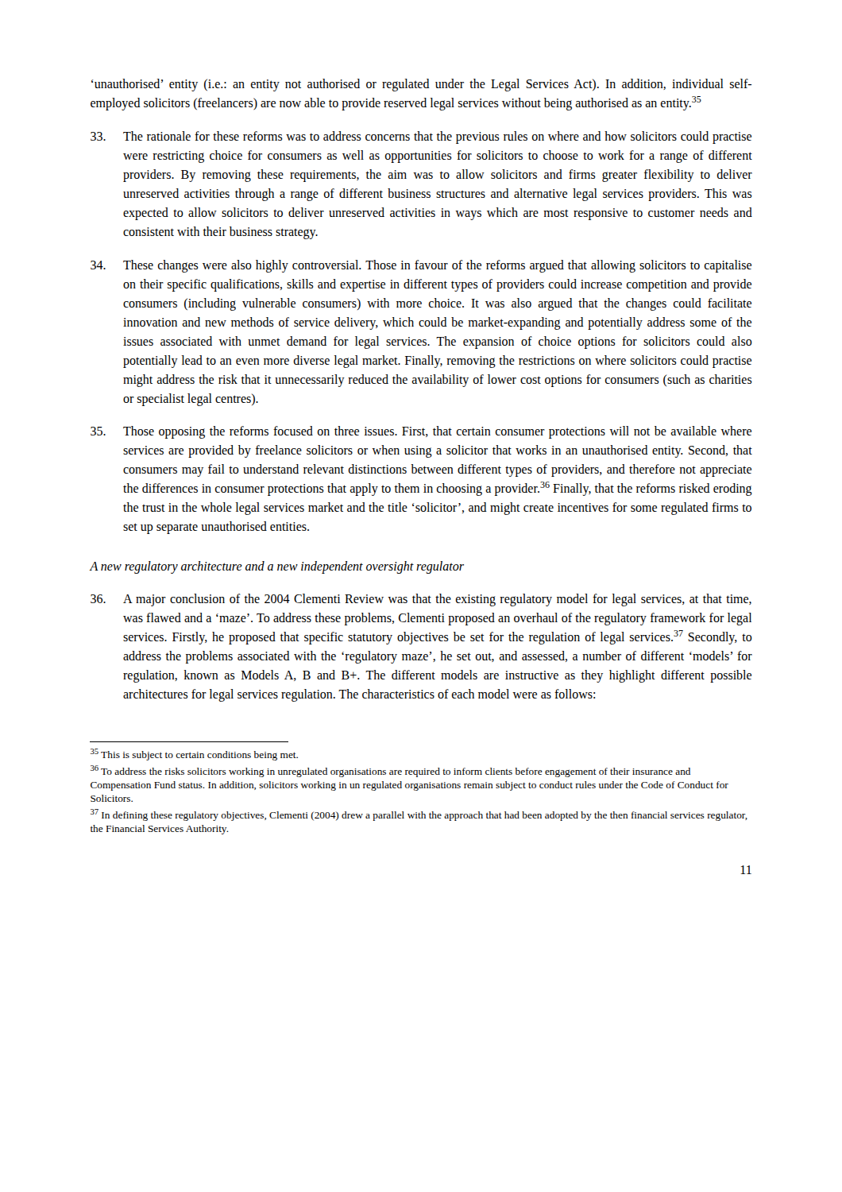‘unauthorised’ entity (i.e.: an entity not authorised or regulated under the Legal Services Act). In addition, individual self-employed solicitors (freelancers) are now able to provide reserved legal services without being authorised as an entity.35
33.
The rationale for these reforms was to address concerns that the previous rules on where and how solicitors could practise were restricting choice for consumers as well as opportunities for solicitors to choose to work for a range of different providers. By removing these requirements, the aim was to allow solicitors and firms greater flexibility to deliver unreserved activities through a range of different business structures and alternative legal services providers. This was expected to allow solicitors to deliver unreserved activities in ways which are most responsive to customer needs and consistent with their business strategy.
34.
These changes were also highly controversial. Those in favour of the reforms argued that allowing solicitors to capitalise on their specific qualifications, skills and expertise in different types of providers could increase competition and provide consumers (including vulnerable consumers) with more choice. It was also argued that the changes could facilitate innovation and new methods of service delivery, which could be market-expanding and potentially address some of the issues associated with unmet demand for legal services. The expansion of choice options for solicitors could also potentially lead to an even more diverse legal market. Finally, removing the restrictions on where solicitors could practise might address the risk that it unnecessarily reduced the availability of lower cost options for consumers (such as charities or specialist legal centres).
35.
Those opposing the reforms focused on three issues. First, that certain consumer protections will not be available where services are provided by freelance solicitors or when using a solicitor that works in an unauthorised entity. Second, that consumers may fail to understand relevant distinctions between different types of providers, and therefore not appreciate the differences in consumer protections that apply to them in choosing a provider.36 Finally, that the reforms risked eroding the trust in the whole legal services market and the title ‘solicitor’, and might create incentives for some regulated firms to set up separate unauthorised entities.
A new regulatory architecture and a new independent oversight regulator
36.
A major conclusion of the 2004 Clementi Review was that the existing regulatory model for legal services, at that time, was flawed and a ‘maze’. To address these problems, Clementi proposed an overhaul of the regulatory framework for legal services. Firstly, he proposed that specific statutory objectives be set for the regulation of legal services.37 Secondly, to address the problems associated with the ‘regulatory maze’, he set out, and assessed, a number of different ‘models’ for regulation, known as Models A, B and B+. The different models are instructive as they highlight different possible architectures for legal services regulation. The characteristics of each model were as follows:
35 This is subject to certain conditions being met.
36 To address the risks solicitors working in unregulated organisations are required to inform clients before engagement of their insurance and Compensation Fund status. In addition, solicitors working in un regulated organisations remain subject to conduct rules under the Code of Conduct for Solicitors.
37 In defining these regulatory objectives, Clementi (2004) drew a parallel with the approach that had been adopted by the then financial services regulator, the Financial Services Authority.
11